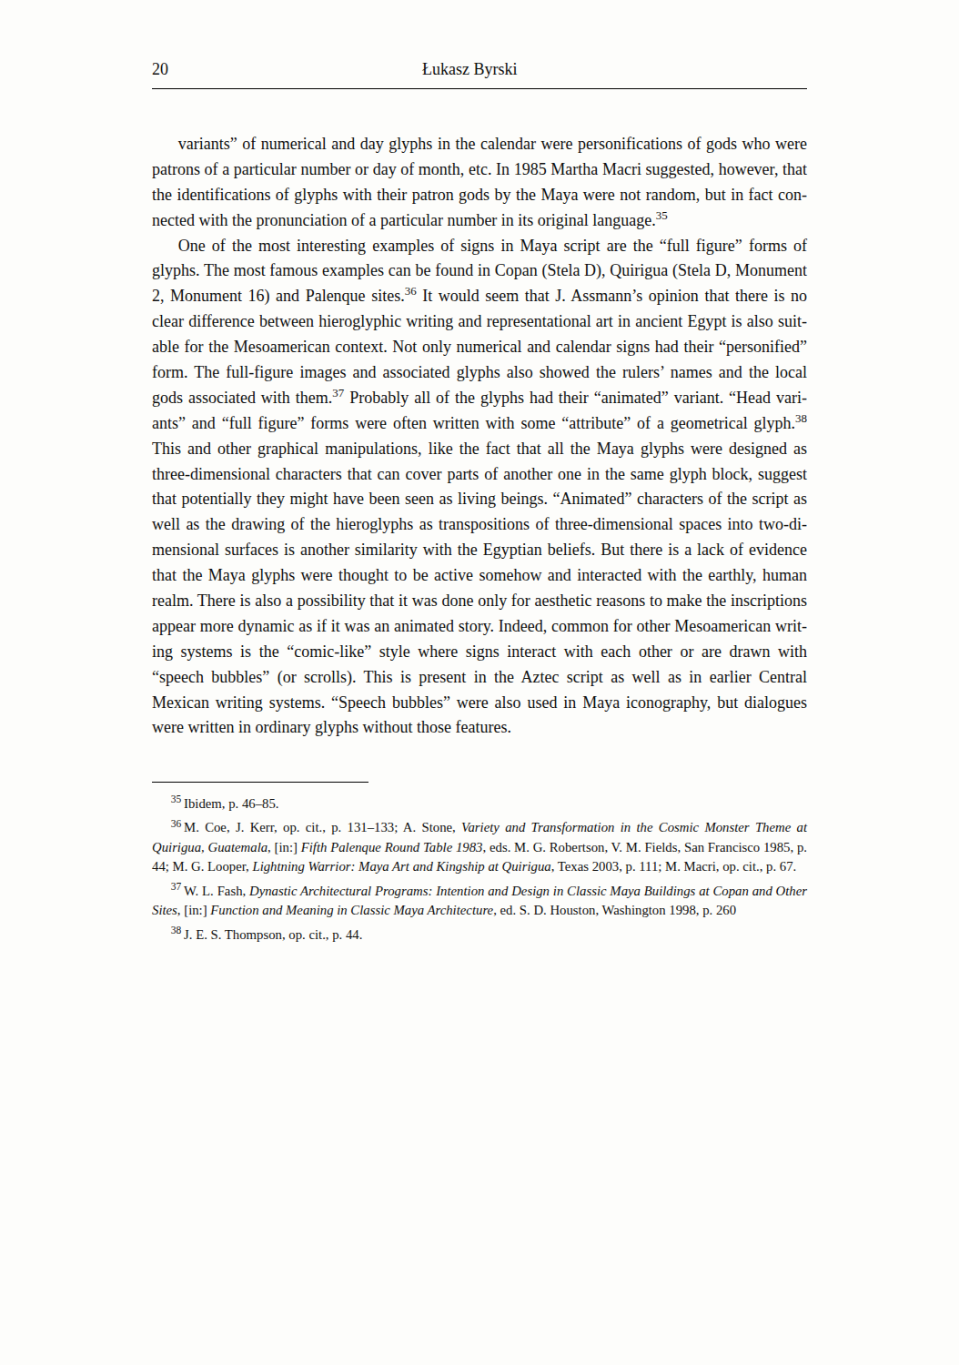20 Łukasz Byrski
variants” of numerical and day glyphs in the calendar were personifications of gods who were patrons of a particular number or day of month, etc. In 1985 Martha Macri suggested, however, that the identifications of glyphs with their patron gods by the Maya were not random, but in fact connected with the pronunciation of a particular number in its original language.35
One of the most interesting examples of signs in Maya script are the “full figure” forms of glyphs. The most famous examples can be found in Copan (Stela D), Quirigua (Stela D, Monument 2, Monument 16) and Palenque sites.36 It would seem that J. Assmann’s opinion that there is no clear difference between hieroglyphic writing and representational art in ancient Egypt is also suitable for the Mesoamerican context. Not only numerical and calendar signs had their “personified” form. The full-figure images and associated glyphs also showed the rulers’ names and the local gods associated with them.37 Probably all of the glyphs had their “animated” variant. “Head variants” and “full figure” forms were often written with some “attribute” of a geometrical glyph.38 This and other graphical manipulations, like the fact that all the Maya glyphs were designed as three-dimensional characters that can cover parts of another one in the same glyph block, suggest that potentially they might have been seen as living beings. “Animated” characters of the script as well as the drawing of the hieroglyphs as transpositions of three-dimensional spaces into two-dimensional surfaces is another similarity with the Egyptian beliefs. But there is a lack of evidence that the Maya glyphs were thought to be active somehow and interacted with the earthly, human realm. There is also a possibility that it was done only for aesthetic reasons to make the inscriptions appear more dynamic as if it was an animated story. Indeed, common for other Mesoamerican writing systems is the “comic-like” style where signs interact with each other or are drawn with “speech bubbles” (or scrolls). This is present in the Aztec script as well as in earlier Central Mexican writing systems. “Speech bubbles” were also used in Maya iconography, but dialogues were written in ordinary glyphs without those features.
Ibidem, p. 46–85.
M. Coe, J. Kerr, op. cit., p. 131–133; A. Stone, Variety and Transformation in the Cosmic Monster Theme at Quirigua, Guatemala, [in:] Fifth Palenque Round Table 1983, eds. M. G. Robertson, V. M. Fields, San Francisco 1985, p. 44; M. G. Looper, Lightning Warrior: Maya Art and Kingship at Quirigua, Texas 2003, p. 111; M. Macri, op. cit., p. 67.
W. L. Fash, Dynastic Architectural Programs: Intention and Design in Classic Maya Buildings at Copan and Other Sites, [in:] Function and Meaning in Classic Maya Architecture, ed. S. D. Houston, Washington 1998, p. 260
J. E. S. Thompson, op. cit., p. 44.